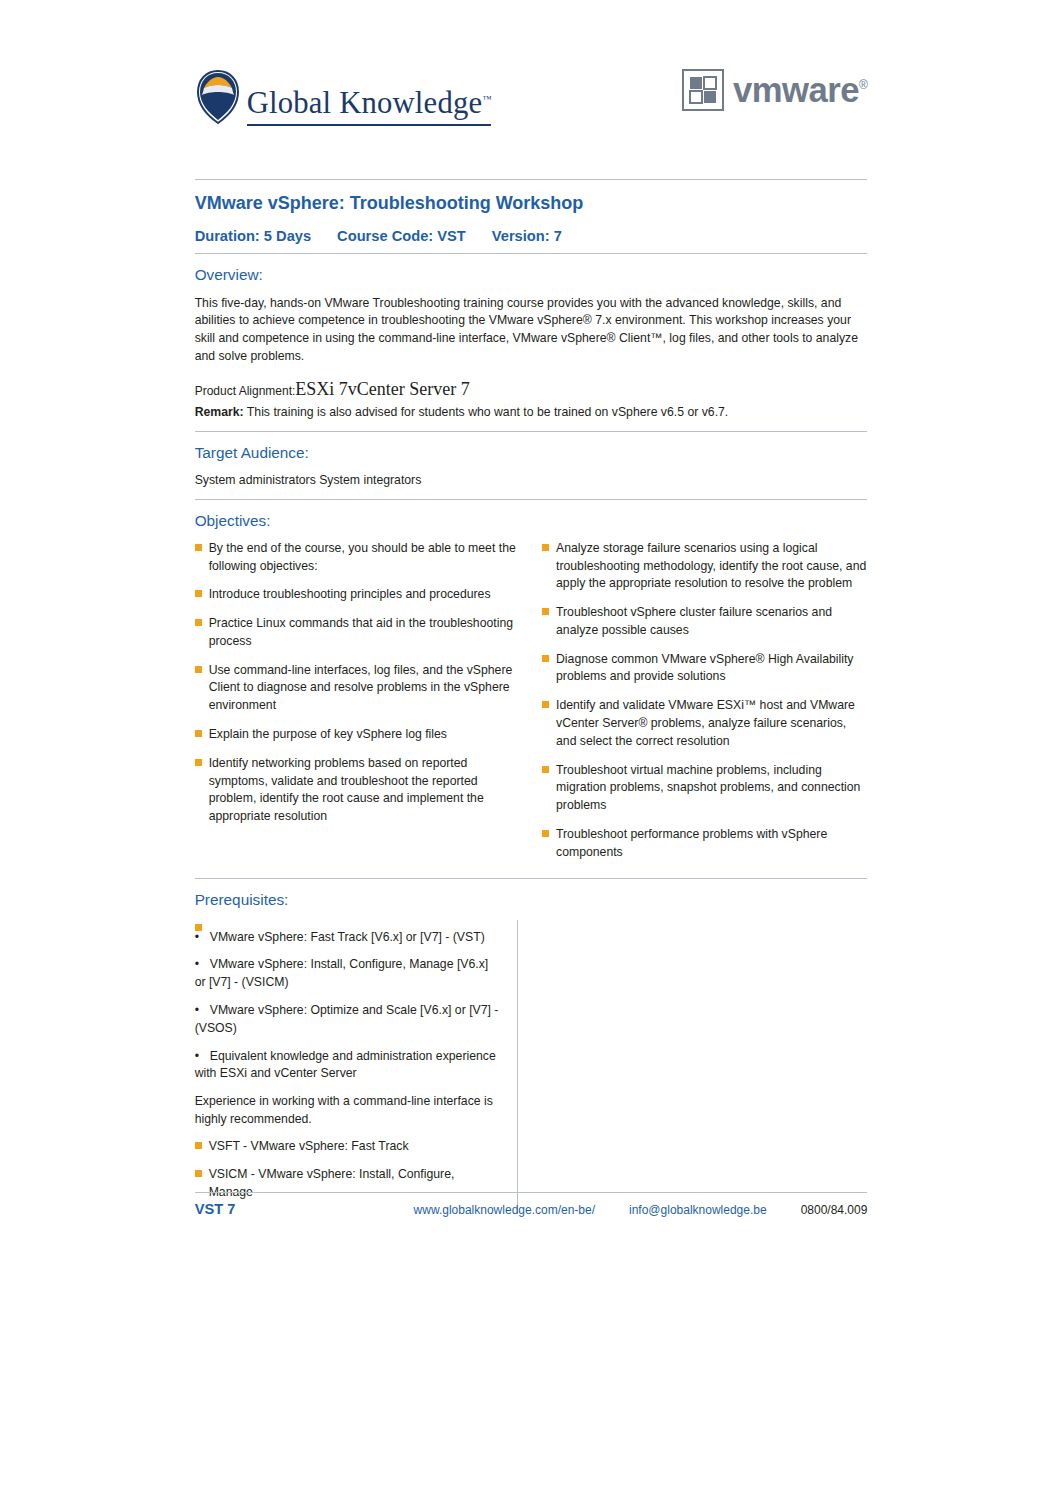Global Knowledge™
vmware®
VMware vSphere: Troubleshooting Workshop
Duration: 5 Days Course Code: VST Version: 7
Overview:
This five-day, hands-on VMware Troubleshooting training course provides you with the advanced knowledge, skills, and abilities to achieve competence in troubleshooting the VMware vSphere® 7.x environment. This workshop increases your skill and competence in using the command-line interface, VMware vSphere® Client™, log files, and other tools to analyze and solve problems.
Product Alignment: ESXi 7vCenter Server 7
Remark: This training is also advised for students who want to be trained on vSphere v6.5 or v6.7.
Target Audience:
System administrators System integrators
Objectives:
By the end of the course, you should be able to meet the following objectives:
Introduce troubleshooting principles and procedures
Practice Linux commands that aid in the troubleshooting process
Use command-line interfaces, log files, and the vSphere Client to diagnose and resolve problems in the vSphere environment
Explain the purpose of key vSphere log files
Identify networking problems based on reported symptoms, validate and troubleshoot the reported problem, identify the root cause and implement the appropriate resolution
Analyze storage failure scenarios using a logical troubleshooting methodology, identify the root cause, and apply the appropriate resolution to resolve the problem
Troubleshoot vSphere cluster failure scenarios and analyze possible causes
Diagnose common VMware vSphere® High Availability problems and provide solutions
Identify and validate VMware ESXi™ host and VMware vCenter Server® problems, analyze failure scenarios, and select the correct resolution
Troubleshoot virtual machine problems, including migration problems, snapshot problems, and connection problems
Troubleshoot performance problems with vSphere components
Prerequisites:
• VMware vSphere: Fast Track [V6.x] or [V7] - (VST)
• VMware vSphere: Install, Configure, Manage [V6.x] or [V7] - (VSICM)
• VMware vSphere: Optimize and Scale [V6.x] or [V7] - (VSOS)
• Equivalent knowledge and administration experience with ESXi and vCenter Server
Experience in working with a command-line interface is highly recommended.
VSFT - VMware vSphere: Fast Track
VSICM - VMware vSphere: Install, Configure, Manage
VST 7
www.globalknowledge.com/en-be/ info@globalknowledge.be 0800/84.009